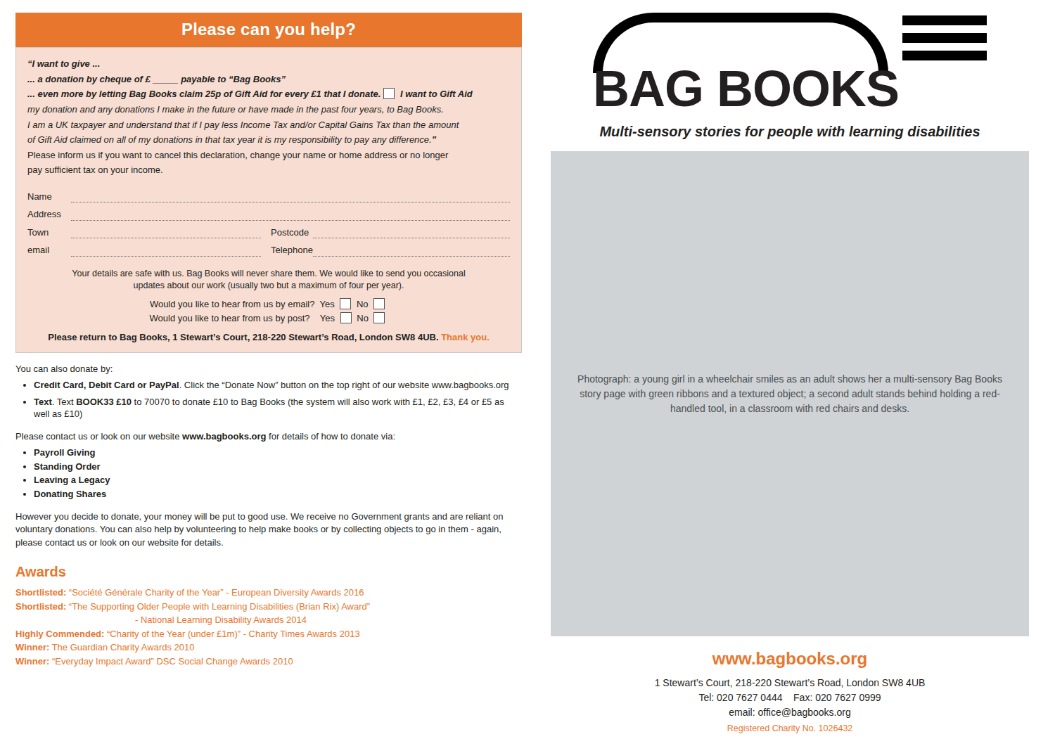Please can you help?
“I want to give ...
... a donation by cheque of £ _____ payable to “Bag Books”
... even more by letting Bag Books claim 25p of Gift Aid for every £1 that I donate. I want to Gift Aid
my donation and any donations I make in the future or have made in the past four years, to Bag Books.
I am a UK taxpayer and understand that if I pay less Income Tax and/or Capital Gains Tax than the amount
of Gift Aid claimed on all of my donations in that tax year it is my responsibility to pay any difference.”
Please inform us if you want to cancel this declaration, change your name or home address or no longer
pay sufficient tax on your income.
| Name | |
| Address | |
| Town | | Postcode | |
| email | | Telephone | |
Your details are safe with us. Bag Books will never share them. We would like to send you occasional
updates about our work (usually two but a maximum of four per year).
Would you like to hear from us by email? Yes No
Would you like to hear from us by post? Yes No
Please return to Bag Books, 1 Stewart’s Court, 218-220 Stewart’s Road, London SW8 4UB. Thank you.
You can also donate by:
Credit Card, Debit Card or PayPal. Click the “Donate Now” button on the top right of our website www.bagbooks.org
Text. Text BOOK33 £10 to 70070 to donate £10 to Bag Books (the system will also work with £1, £2, £3, £4 or £5 as well as £10)
Please contact us or look on our website www.bagbooks.org for details of how to donate via:
Payroll Giving
Standing Order
Leaving a Legacy
Donating Shares
However you decide to donate, your money will be put to good use. We receive no Government grants and are reliant on voluntary donations. You can also help by volunteering to help make books or by collecting objects to go in them - again, please contact us or look on our website for details.
Awards
Shortlisted: “Société Générale Charity of the Year” - European Diversity Awards 2016
Shortlisted: “The Supporting Older People with Learning Disabilities (Brian Rix) Award”
- National Learning Disability Awards 2014
Highly Commended: “Charity of the Year (under £1m)” - Charity Times Awards 2013
Winner: The Guardian Charity Awards 2010
Winner: “Everyday Impact Award” DSC Social Change Awards 2010
BAG BOOKS
Multi-sensory stories for people with learning disabilities
Photograph: a young girl in a wheelchair smiles as an adult shows her a multi-sensory Bag Books story page with green ribbons and a textured object; a second adult stands behind holding a red-handled tool, in a classroom with red chairs and desks.
www.bagbooks.org
1 Stewart’s Court, 218-220 Stewart’s Road, London SW8 4UB
Tel: 020 7627 0444 Fax: 020 7627 0999
email: office@bagbooks.org
Registered Charity No. 1026432